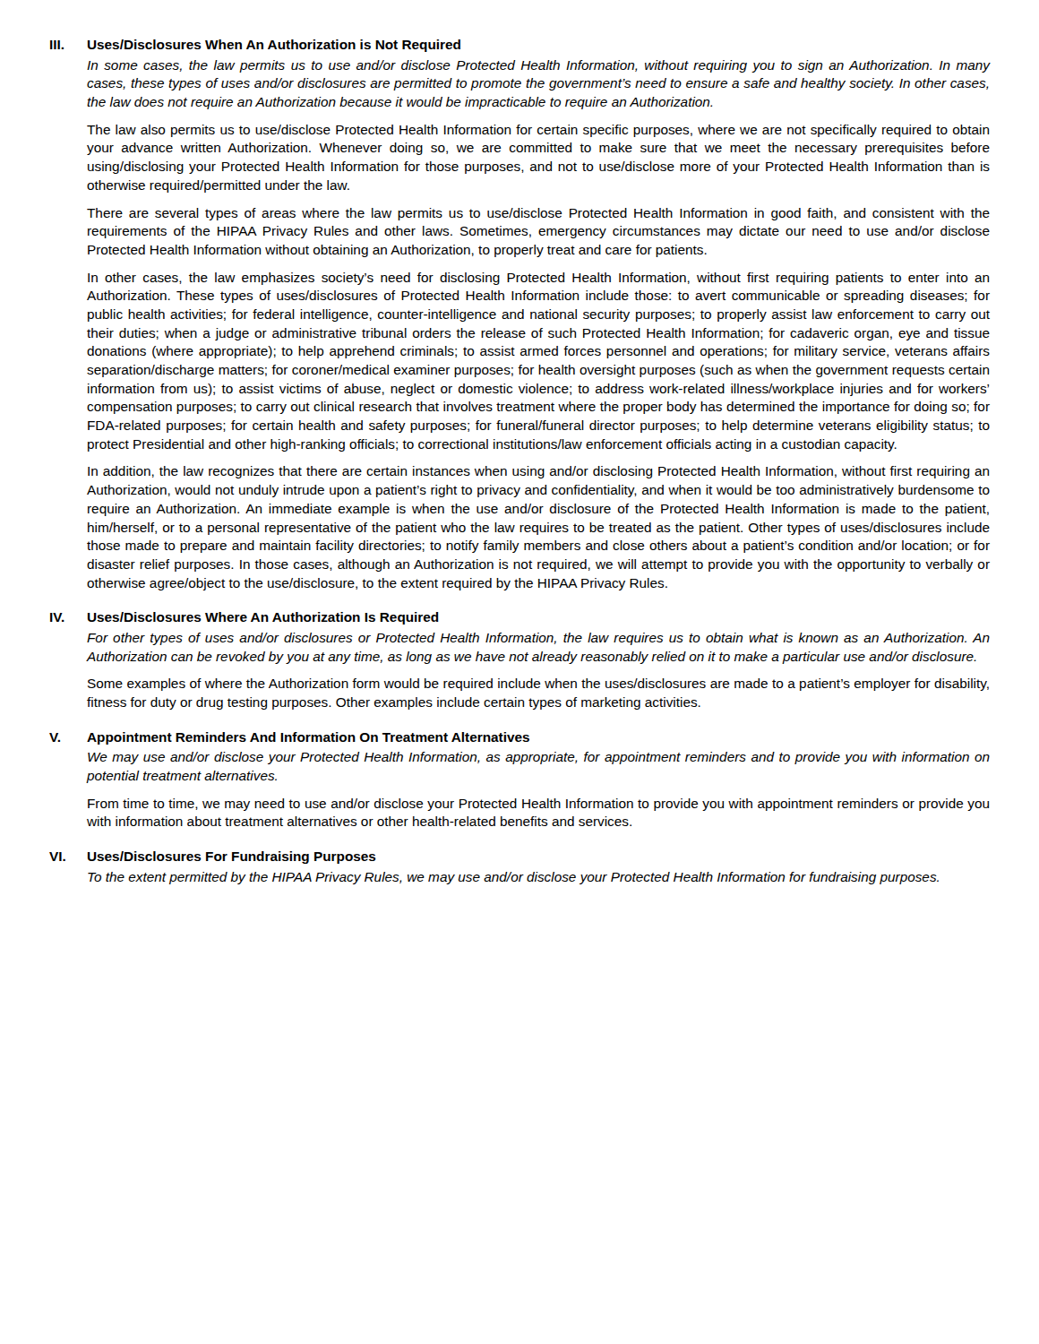III. Uses/Disclosures When An Authorization is Not Required
In some cases, the law permits us to use and/or disclose Protected Health Information, without requiring you to sign an Authorization. In many cases, these types of uses and/or disclosures are permitted to promote the government’s need to ensure a safe and healthy society. In other cases, the law does not require an Authorization because it would be impracticable to require an Authorization.
The law also permits us to use/disclose Protected Health Information for certain specific purposes, where we are not specifically required to obtain your advance written Authorization. Whenever doing so, we are committed to make sure that we meet the necessary prerequisites before using/disclosing your Protected Health Information for those purposes, and not to use/disclose more of your Protected Health Information than is otherwise required/permitted under the law.
There are several types of areas where the law permits us to use/disclose Protected Health Information in good faith, and consistent with the requirements of the HIPAA Privacy Rules and other laws. Sometimes, emergency circumstances may dictate our need to use and/or disclose Protected Health Information without obtaining an Authorization, to properly treat and care for patients.
In other cases, the law emphasizes society’s need for disclosing Protected Health Information, without first requiring patients to enter into an Authorization. These types of uses/disclosures of Protected Health Information include those: to avert communicable or spreading diseases; for public health activities; for federal intelligence, counter-intelligence and national security purposes; to properly assist law enforcement to carry out their duties; when a judge or administrative tribunal orders the release of such Protected Health Information; for cadaveric organ, eye and tissue donations (where appropriate); to help apprehend criminals; to assist armed forces personnel and operations; for military service, veterans affairs separation/discharge matters; for coroner/medical examiner purposes; for health oversight purposes (such as when the government requests certain information from us); to assist victims of abuse, neglect or domestic violence; to address work-related illness/workplace injuries and for workers’ compensation purposes; to carry out clinical research that involves treatment where the proper body has determined the importance for doing so; for FDA-related purposes; for certain health and safety purposes; for funeral/funeral director purposes; to help determine veterans eligibility status; to protect Presidential and other high-ranking officials; to correctional institutions/law enforcement officials acting in a custodian capacity.
In addition, the law recognizes that there are certain instances when using and/or disclosing Protected Health Information, without first requiring an Authorization, would not unduly intrude upon a patient’s right to privacy and confidentiality, and when it would be too administratively burdensome to require an Authorization. An immediate example is when the use and/or disclosure of the Protected Health Information is made to the patient, him/herself, or to a personal representative of the patient who the law requires to be treated as the patient. Other types of uses/disclosures include those made to prepare and maintain facility directories; to notify family members and close others about a patient’s condition and/or location; or for disaster relief purposes. In those cases, although an Authorization is not required, we will attempt to provide you with the opportunity to verbally or otherwise agree/object to the use/disclosure, to the extent required by the HIPAA Privacy Rules.
IV. Uses/Disclosures Where An Authorization Is Required
For other types of uses and/or disclosures or Protected Health Information, the law requires us to obtain what is known as an Authorization. An Authorization can be revoked by you at any time, as long as we have not already reasonably relied on it to make a particular use and/or disclosure.
Some examples of where the Authorization form would be required include when the uses/disclosures are made to a patient’s employer for disability, fitness for duty or drug testing purposes. Other examples include certain types of marketing activities.
V. Appointment Reminders And Information On Treatment Alternatives
We may use and/or disclose your Protected Health Information, as appropriate, for appointment reminders and to provide you with information on potential treatment alternatives.
From time to time, we may need to use and/or disclose your Protected Health Information to provide you with appointment reminders or provide you with information about treatment alternatives or other health-related benefits and services.
VI. Uses/Disclosures For Fundraising Purposes
To the extent permitted by the HIPAA Privacy Rules, we may use and/or disclose your Protected Health Information for fundraising purposes.